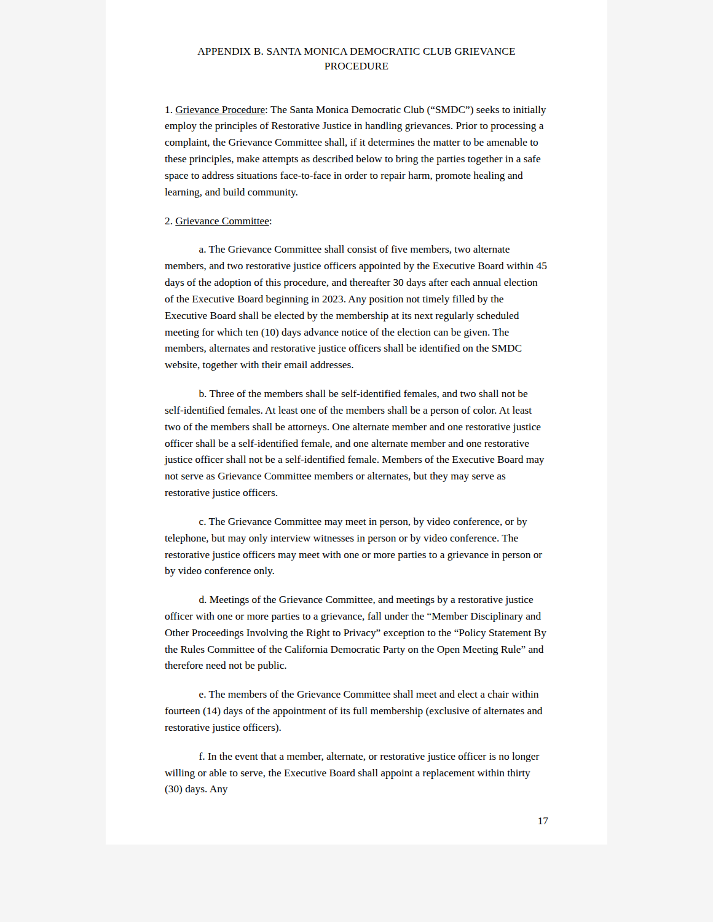APPENDIX B. SANTA MONICA DEMOCRATIC CLUB GRIEVANCE PROCEDURE
1. Grievance Procedure: The Santa Monica Democratic Club (“SMDC”) seeks to initially employ the principles of Restorative Justice in handling grievances. Prior to processing a complaint, the Grievance Committee shall, if it determines the matter to be amenable to these principles, make attempts as described below to bring the parties together in a safe space to address situations face-to-face in order to repair harm, promote healing and learning, and build community.
2. Grievance Committee:
a. The Grievance Committee shall consist of five members, two alternate members, and two restorative justice officers appointed by the Executive Board within 45 days of the adoption of this procedure, and thereafter 30 days after each annual election of the Executive Board beginning in 2023. Any position not timely filled by the Executive Board shall be elected by the membership at its next regularly scheduled meeting for which ten (10) days advance notice of the election can be given. The members, alternates and restorative justice officers shall be identified on the SMDC website, together with their email addresses.
b. Three of the members shall be self-identified females, and two shall not be self-identified females. At least one of the members shall be a person of color. At least two of the members shall be attorneys. One alternate member and one restorative justice officer shall be a self-identified female, and one alternate member and one restorative justice officer shall not be a self-identified female. Members of the Executive Board may not serve as Grievance Committee members or alternates, but they may serve as restorative justice officers.
c. The Grievance Committee may meet in person, by video conference, or by telephone, but may only interview witnesses in person or by video conference. The restorative justice officers may meet with one or more parties to a grievance in person or by video conference only.
d. Meetings of the Grievance Committee, and meetings by a restorative justice officer with one or more parties to a grievance, fall under the “Member Disciplinary and Other Proceedings Involving the Right to Privacy” exception to the “Policy Statement By the Rules Committee of the California Democratic Party on the Open Meeting Rule” and therefore need not be public.
e. The members of the Grievance Committee shall meet and elect a chair within fourteen (14) days of the appointment of its full membership (exclusive of alternates and restorative justice officers).
f. In the event that a member, alternate, or restorative justice officer is no longer willing or able to serve, the Executive Board shall appoint a replacement within thirty (30) days. Any
17